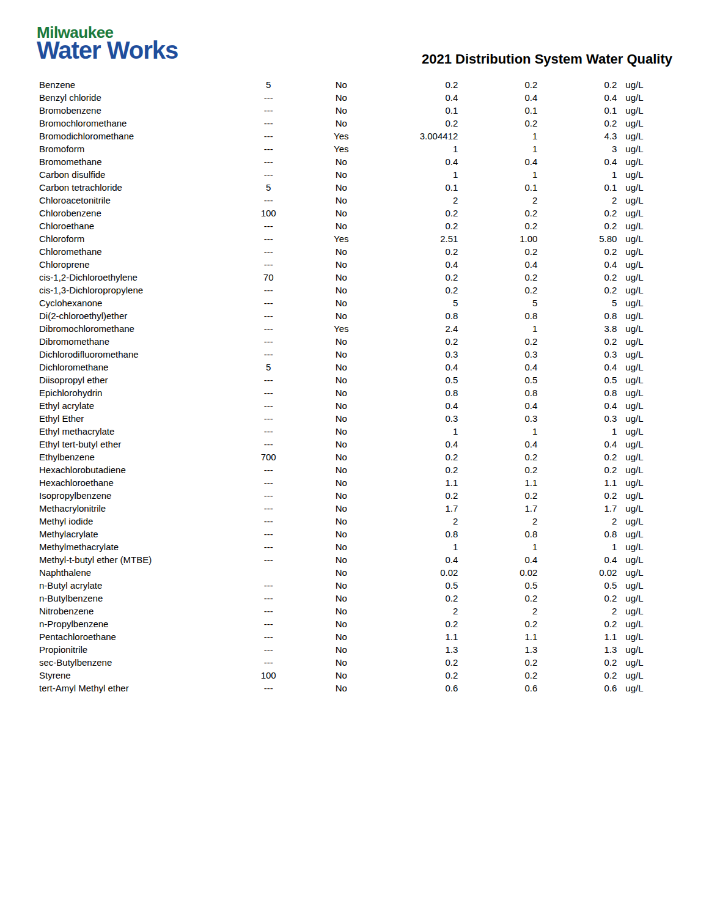Milwaukee
Water Works
2021 Distribution System Water Quality
| Benzene | 5 | No | 0.2 | 0.2 | 0.2 | ug/L |
| Benzyl chloride | --- | No | 0.4 | 0.4 | 0.4 | ug/L |
| Bromobenzene | --- | No | 0.1 | 0.1 | 0.1 | ug/L |
| Bromochloromethane | --- | No | 0.2 | 0.2 | 0.2 | ug/L |
| Bromodichloromethane | --- | Yes | 3.004412 | 1 | 4.3 | ug/L |
| Bromoform | --- | Yes | 1 | 1 | 3 | ug/L |
| Bromomethane | --- | No | 0.4 | 0.4 | 0.4 | ug/L |
| Carbon disulfide | --- | No | 1 | 1 | 1 | ug/L |
| Carbon tetrachloride | 5 | No | 0.1 | 0.1 | 0.1 | ug/L |
| Chloroacetonitrile | --- | No | 2 | 2 | 2 | ug/L |
| Chlorobenzene | 100 | No | 0.2 | 0.2 | 0.2 | ug/L |
| Chloroethane | --- | No | 0.2 | 0.2 | 0.2 | ug/L |
| Chloroform | --- | Yes | 2.51 | 1.00 | 5.80 | ug/L |
| Chloromethane | --- | No | 0.2 | 0.2 | 0.2 | ug/L |
| Chloroprene | --- | No | 0.4 | 0.4 | 0.4 | ug/L |
| cis-1,2-Dichloroethylene | 70 | No | 0.2 | 0.2 | 0.2 | ug/L |
| cis-1,3-Dichloropropylene | --- | No | 0.2 | 0.2 | 0.2 | ug/L |
| Cyclohexanone | --- | No | 5 | 5 | 5 | ug/L |
| Di(2-chloroethyl)ether | --- | No | 0.8 | 0.8 | 0.8 | ug/L |
| Dibromochloromethane | --- | Yes | 2.4 | 1 | 3.8 | ug/L |
| Dibromomethane | --- | No | 0.2 | 0.2 | 0.2 | ug/L |
| Dichlorodifluoromethane | --- | No | 0.3 | 0.3 | 0.3 | ug/L |
| Dichloromethane | 5 | No | 0.4 | 0.4 | 0.4 | ug/L |
| Diisopropyl ether | --- | No | 0.5 | 0.5 | 0.5 | ug/L |
| Epichlorohydrin | --- | No | 0.8 | 0.8 | 0.8 | ug/L |
| Ethyl acrylate | --- | No | 0.4 | 0.4 | 0.4 | ug/L |
| Ethyl Ether | --- | No | 0.3 | 0.3 | 0.3 | ug/L |
| Ethyl methacrylate | --- | No | 1 | 1 | 1 | ug/L |
| Ethyl tert-butyl ether | --- | No | 0.4 | 0.4 | 0.4 | ug/L |
| Ethylbenzene | 700 | No | 0.2 | 0.2 | 0.2 | ug/L |
| Hexachlorobutadiene | --- | No | 0.2 | 0.2 | 0.2 | ug/L |
| Hexachloroethane | --- | No | 1.1 | 1.1 | 1.1 | ug/L |
| Isopropylbenzene | --- | No | 0.2 | 0.2 | 0.2 | ug/L |
| Methacrylonitrile | --- | No | 1.7 | 1.7 | 1.7 | ug/L |
| Methyl iodide | --- | No | 2 | 2 | 2 | ug/L |
| Methylacrylate | --- | No | 0.8 | 0.8 | 0.8 | ug/L |
| Methylmethacrylate | --- | No | 1 | 1 | 1 | ug/L |
| Methyl-t-butyl ether (MTBE) | --- | No | 0.4 | 0.4 | 0.4 | ug/L |
| Naphthalene | | No | 0.02 | 0.02 | 0.02 | ug/L |
| n-Butyl acrylate | --- | No | 0.5 | 0.5 | 0.5 | ug/L |
| n-Butylbenzene | --- | No | 0.2 | 0.2 | 0.2 | ug/L |
| Nitrobenzene | --- | No | 2 | 2 | 2 | ug/L |
| n-Propylbenzene | --- | No | 0.2 | 0.2 | 0.2 | ug/L |
| Pentachloroethane | --- | No | 1.1 | 1.1 | 1.1 | ug/L |
| Propionitrile | --- | No | 1.3 | 1.3 | 1.3 | ug/L |
| sec-Butylbenzene | --- | No | 0.2 | 0.2 | 0.2 | ug/L |
| Styrene | 100 | No | 0.2 | 0.2 | 0.2 | ug/L |
| tert-Amyl Methyl ether | --- | No | 0.6 | 0.6 | 0.6 | ug/L |